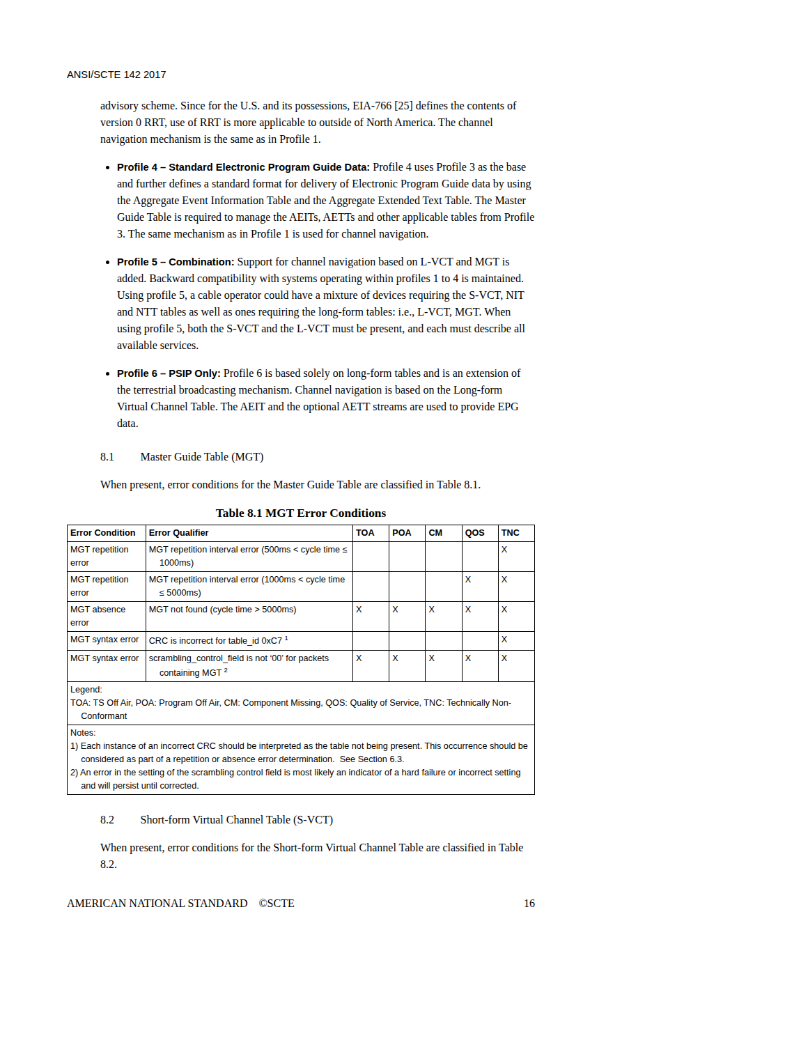ANSI/SCTE 142 2017
advisory scheme. Since for the U.S. and its possessions, EIA-766 [25] defines the contents of version 0 RRT, use of RRT is more applicable to outside of North America. The channel navigation mechanism is the same as in Profile 1.
Profile 4 – Standard Electronic Program Guide Data: Profile 4 uses Profile 3 as the base and further defines a standard format for delivery of Electronic Program Guide data by using the Aggregate Event Information Table and the Aggregate Extended Text Table. The Master Guide Table is required to manage the AEITs, AETTs and other applicable tables from Profile 3. The same mechanism as in Profile 1 is used for channel navigation.
Profile 5 – Combination: Support for channel navigation based on L-VCT and MGT is added. Backward compatibility with systems operating within profiles 1 to 4 is maintained. Using profile 5, a cable operator could have a mixture of devices requiring the S-VCT, NIT and NTT tables as well as ones requiring the long-form tables: i.e., L-VCT, MGT. When using profile 5, both the S-VCT and the L-VCT must be present, and each must describe all available services.
Profile 6 – PSIP Only: Profile 6 is based solely on long-form tables and is an extension of the terrestrial broadcasting mechanism. Channel navigation is based on the Long-form Virtual Channel Table. The AEIT and the optional AETT streams are used to provide EPG data.
8.1 Master Guide Table (MGT)
When present, error conditions for the Master Guide Table are classified in Table 8.1.
Table 8.1 MGT Error Conditions
| Error Condition | Error Qualifier | TOA | POA | CM | QOS | TNC |
| --- | --- | --- | --- | --- | --- | --- |
| MGT repetition error | MGT repetition interval error (500ms < cycle time ≤ 1000ms) | | | | | X |
| MGT repetition error | MGT repetition interval error (1000ms < cycle time ≤ 5000ms) | | | | X | X |
| MGT absence error | MGT not found (cycle time > 5000ms) | X | X | X | X | X |
| MGT syntax error | CRC is incorrect for table_id 0xC7 1 | | | | | X |
| MGT syntax error | scrambling_control_field is not ‘00’ for packets containing MGT 2 | X | X | X | X | X |
| Legend: TOA: TS Off Air, POA: Program Off Air, CM: Component Missing, QOS: Quality of Service, TNC: Technically Non-Conformant |
| Notes: 1) Each instance of an incorrect CRC should be interpreted as the table not being present. This occurrence should be considered as part of a repetition or absence error determination. See Section 6.3. 2) An error in the setting of the scrambling control field is most likely an indicator of a hard failure or incorrect setting and will persist until corrected. |
8.2 Short-form Virtual Channel Table (S-VCT)
When present, error conditions for the Short-form Virtual Channel Table are classified in Table 8.2.
AMERICAN NATIONAL STANDARD ©SCTE 16